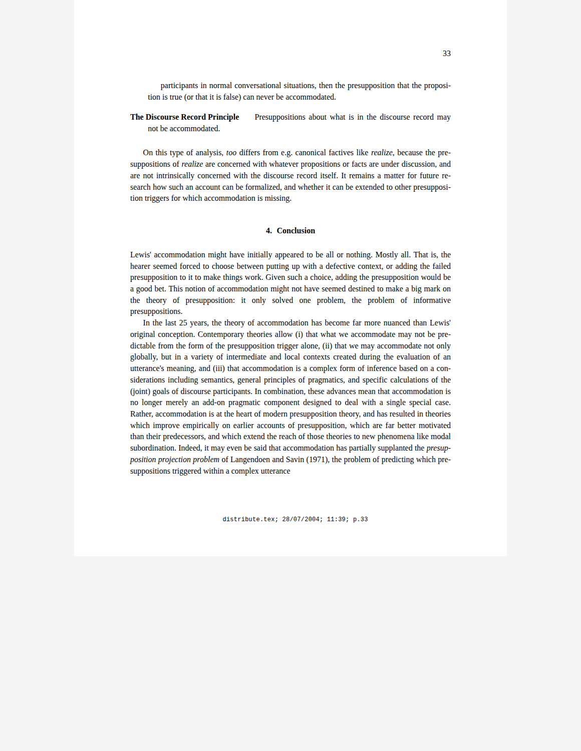33
participants in normal conversational situations, then the presupposition that the proposition is true (or that it is false) can never be accommodated.
The Discourse Record Principle
Presuppositions about what is in the discourse record may not be accommodated.
On this type of analysis, too differs from e.g. canonical factives like realize, because the presuppositions of realize are concerned with whatever propositions or facts are under discussion, and are not intrinsically concerned with the discourse record itself. It remains a matter for future research how such an account can be formalized, and whether it can be extended to other presupposition triggers for which accommodation is missing.
4. Conclusion
Lewis' accommodation might have initially appeared to be all or nothing. Mostly all. That is, the hearer seemed forced to choose between putting up with a defective context, or adding the failed presupposition to it to make things work. Given such a choice, adding the presupposition would be a good bet. This notion of accommodation might not have seemed destined to make a big mark on the theory of presupposition: it only solved one problem, the problem of informative presuppositions.
In the last 25 years, the theory of accommodation has become far more nuanced than Lewis' original conception. Contemporary theories allow (i) that what we accommodate may not be predictable from the form of the presupposition trigger alone, (ii) that we may accommodate not only globally, but in a variety of intermediate and local contexts created during the evaluation of an utterance's meaning, and (iii) that accommodation is a complex form of inference based on a considerations including semantics, general principles of pragmatics, and specific calculations of the (joint) goals of discourse participants. In combination, these advances mean that accommodation is no longer merely an add-on pragmatic component designed to deal with a single special case. Rather, accommodation is at the heart of modern presupposition theory, and has resulted in theories which improve empirically on earlier accounts of presupposition, which are far better motivated than their predecessors, and which extend the reach of those theories to new phenomena like modal subordination. Indeed, it may even be said that accommodation has partially supplanted the presupposition projection problem of Langendoen and Savin (1971), the problem of predicting which presuppositions triggered within a complex utterance
distribute.tex; 28/07/2004; 11:39; p.33